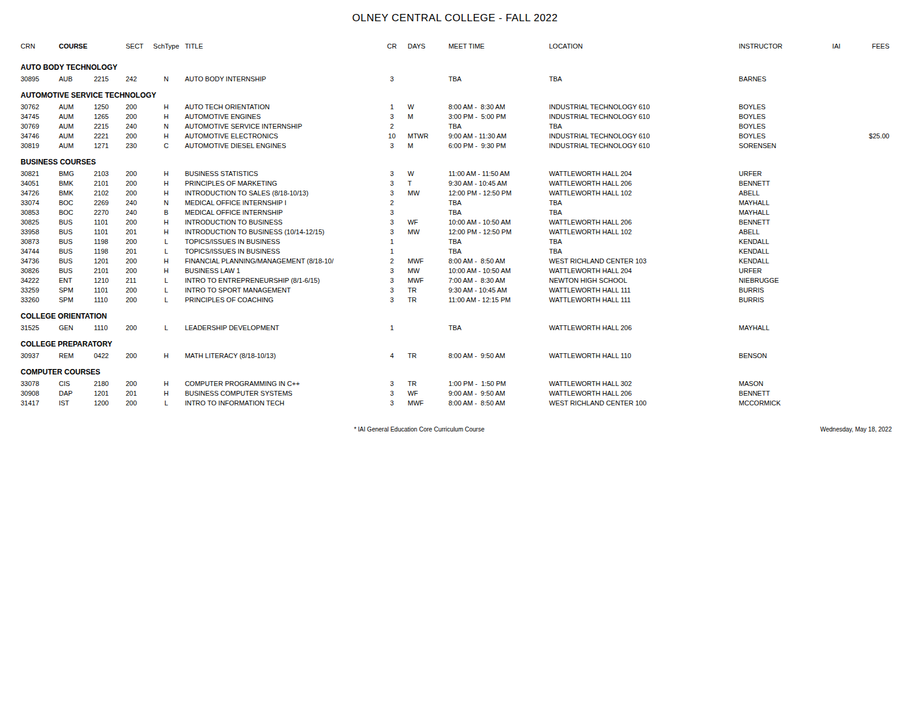OLNEY CENTRAL COLLEGE - FALL 2022
| CRN | COURSE | | SECT | SchType | TITLE | CR | DAYS | MEET TIME | LOCATION | INSTRUCTOR | IAI | FEES |
| --- | --- | --- | --- | --- | --- | --- | --- | --- | --- | --- | --- | --- |
| AUTO BODY TECHNOLOGY |
| 30895 | AUB | 2215 | 242 | N | AUTO BODY INTERNSHIP | 3 | | TBA | TBA | BARNES | | |
| AUTOMOTIVE SERVICE TECHNOLOGY |
| 30762 | AUM | 1250 | 200 | H | AUTO TECH ORIENTATION | 1 | W | 8:00 AM - 8:30 AM | INDUSTRIAL TECHNOLOGY 610 | BOYLES | | |
| 34745 | AUM | 1265 | 200 | H | AUTOMOTIVE ENGINES | 3 | M | 3:00 PM - 5:00 PM | INDUSTRIAL TECHNOLOGY 610 | BOYLES | | |
| 30769 | AUM | 2215 | 240 | N | AUTOMOTIVE SERVICE INTERNSHIP | 2 | | TBA | TBA | BOYLES | | |
| 34746 | AUM | 2221 | 200 | H | AUTOMOTIVE ELECTRONICS | 10 | MTWR | 9:00 AM - 11:30 AM | INDUSTRIAL TECHNOLOGY 610 | BOYLES | | $25.00 |
| 30819 | AUM | 1271 | 230 | C | AUTOMOTIVE DIESEL ENGINES | 3 | M | 6:00 PM - 9:30 PM | INDUSTRIAL TECHNOLOGY 610 | SORENSEN | | |
| BUSINESS COURSES |
| 30821 | BMG | 2103 | 200 | H | BUSINESS STATISTICS | 3 | W | 11:00 AM - 11:50 AM | WATTLEWORTH HALL 204 | URFER | | |
| 34051 | BMK | 2101 | 200 | H | PRINCIPLES OF MARKETING | 3 | T | 9:30 AM - 10:45 AM | WATTLEWORTH HALL 206 | BENNETT | | |
| 34726 | BMK | 2102 | 200 | H | INTRODUCTION TO SALES (8/18-10/13) | 3 | MW | 12:00 PM - 12:50 PM | WATTLEWORTH HALL 102 | ABELL | | |
| 33074 | BOC | 2269 | 240 | N | MEDICAL OFFICE INTERNSHIP I | 2 | | TBA | TBA | MAYHALL | | |
| 30853 | BOC | 2270 | 240 | B | MEDICAL OFFICE INTERNSHIP | 3 | | TBA | TBA | MAYHALL | | |
| 30825 | BUS | 1101 | 200 | H | INTRODUCTION TO BUSINESS | 3 | WF | 10:00 AM - 10:50 AM | WATTLEWORTH HALL 206 | BENNETT | | |
| 33958 | BUS | 1101 | 201 | H | INTRODUCTION TO BUSINESS (10/14-12/15) | 3 | MW | 12:00 PM - 12:50 PM | WATTLEWORTH HALL 102 | ABELL | | |
| 30873 | BUS | 1198 | 200 | L | TOPICS/ISSUES IN BUSINESS | 1 | | TBA | TBA | KENDALL | | |
| 34744 | BUS | 1198 | 201 | L | TOPICS/ISSUES IN BUSINESS | 1 | | TBA | TBA | KENDALL | | |
| 34736 | BUS | 1201 | 200 | H | FINANCIAL PLANNING/MANAGEMENT (8/18-10/ | 2 | MWF | 8:00 AM - 8:50 AM | WEST RICHLAND CENTER 103 | KENDALL | | |
| 30826 | BUS | 2101 | 200 | H | BUSINESS LAW 1 | 3 | MW | 10:00 AM - 10:50 AM | WATTLEWORTH HALL 204 | URFER | | |
| 34222 | ENT | 1210 | 211 | L | INTRO TO ENTREPRENEURSHIP (8/1-6/15) | 3 | MWF | 7:00 AM - 8:30 AM | NEWTON HIGH SCHOOL | NIEBRUGGE | | |
| 33259 | SPM | 1101 | 200 | L | INTRO TO SPORT MANAGEMENT | 3 | TR | 9:30 AM - 10:45 AM | WATTLEWORTH HALL 111 | BURRIS | | |
| 33260 | SPM | 1110 | 200 | L | PRINCIPLES OF COACHING | 3 | TR | 11:00 AM - 12:15 PM | WATTLEWORTH HALL 111 | BURRIS | | |
| COLLEGE ORIENTATION |
| 31525 | GEN | 1110 | 200 | L | LEADERSHIP DEVELOPMENT | 1 | | TBA | WATTLEWORTH HALL 206 | MAYHALL | | |
| COLLEGE PREPARATORY |
| 30937 | REM | 0422 | 200 | H | MATH LITERACY (8/18-10/13) | 4 | TR | 8:00 AM - 9:50 AM | WATTLEWORTH HALL 110 | BENSON | | |
| COMPUTER COURSES |
| 33078 | CIS | 2180 | 200 | H | COMPUTER PROGRAMMING IN C++ | 3 | TR | 1:00 PM - 1:50 PM | WATTLEWORTH HALL 302 | MASON | | |
| 30908 | DAP | 1201 | 201 | H | BUSINESS COMPUTER SYSTEMS | 3 | WF | 9:00 AM - 9:50 AM | WATTLEWORTH HALL 206 | BENNETT | | |
| 31417 | IST | 1200 | 200 | L | INTRO TO INFORMATION TECH | 3 | MWF | 8:00 AM - 8:50 AM | WEST RICHLAND CENTER 100 | MCCORMICK | | |
* IAI General Education Core Curriculum Course
Wednesday, May 18, 2022